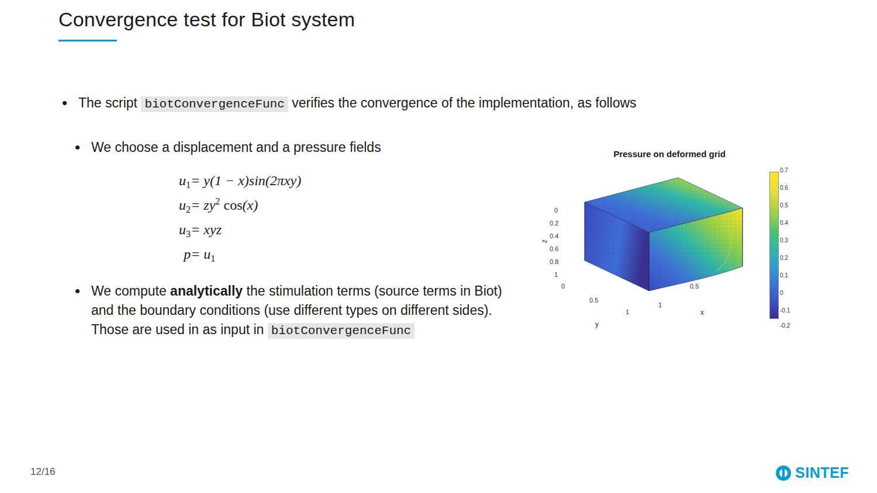Convergence test for Biot system
The script biotConvergenceFunc verifies the convergence of the implementation, as follows
We choose a displacement and a pressure fields
| u 1 | = y(1 − x)sin(2πxy) |
| u 2 | = zy 2 cos (x) |
| u 3 | = xyz |
| p | = u 1 |
We compute analytically the stimulation terms (source terms in Biot) and the boundary conditions (use different types on different sides). Those are used in as input in biotConvergenceFunc
Pressure on deformed grid
0.7 0.6 0.5 0.4 0.3 0.2 0.1 0 -0.1 -0.2
z
0
0.2
0.4
0.6
0.8
1
0
0.5
1
y
0
0.5
1
x
12/16
SINTEF